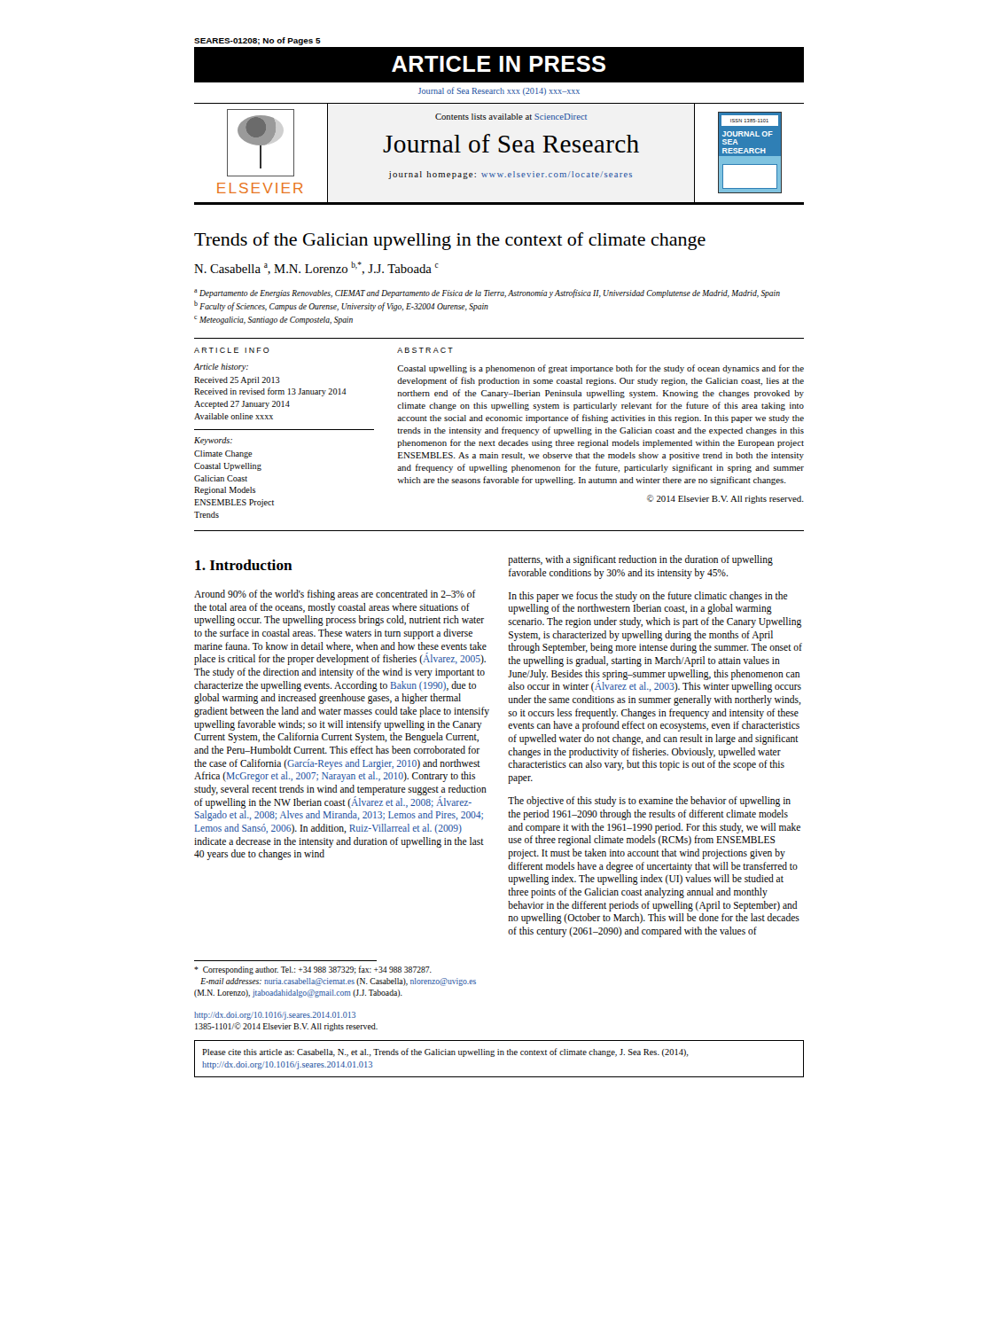SEARES-01208; No of Pages 5
ARTICLE IN PRESS
Journal of Sea Research xxx (2014) xxx–xxx
ELSEVIER
Contents lists available at ScienceDirect
Journal of Sea Research
journal homepage: www.elsevier.com/locate/seares
ISSN 1385-1101
JOURNAL OF
SEA
RESEARCH
Trends of the Galician upwelling in the context of climate change
N. Casabella a, M.N. Lorenzo b,*, J.J. Taboada c
a Departamento de Energías Renovables, CIEMAT and Departamento de Física de la Tierra, Astronomía y Astrofísica II, Universidad Complutense de Madrid, Madrid, Spain
b Faculty of Sciences, Campus de Ourense, University of Vigo, E-32004 Ourense, Spain
c Meteogalicia, Santiago de Compostela, Spain
Article info
Article history:
Received 25 April 2013
Received in revised form 13 January 2014
Accepted 27 January 2014
Available online xxxx
Keywords:
Climate Change
Coastal Upwelling
Galician Coast
Regional Models
ENSEMBLES Project
Trends
Abstract
Coastal upwelling is a phenomenon of great importance both for the study of ocean dynamics and for the development of fish production in some coastal regions. Our study region, the Galician coast, lies at the northern end of the Canary–Iberian Peninsula upwelling system. Knowing the changes provoked by climate change on this upwelling system is particularly relevant for the future of this area taking into account the social and economic importance of fishing activities in this region. In this paper we study the trends in the intensity and frequency of upwelling in the Galician coast and the expected changes in this phenomenon for the next decades using three regional models implemented within the European project ENSEMBLES. As a main result, we observe that the models show a positive trend in both the intensity and frequency of upwelling phenomenon for the future, particularly significant in spring and summer which are the seasons favorable for upwelling. In autumn and winter there are no significant changes.
© 2014 Elsevier B.V. All rights reserved.
1. Introduction
Around 90% of the world's fishing areas are concentrated in 2–3% of the total area of the oceans, mostly coastal areas where situations of upwelling occur. The upwelling process brings cold, nutrient rich water to the surface in coastal areas. These waters in turn support a diverse marine fauna. To know in detail where, when and how these events take place is critical for the proper development of fisheries (Álvarez, 2005). The study of the direction and intensity of the wind is very important to characterize the upwelling events. According to Bakun (1990), due to global warming and increased greenhouse gases, a higher thermal gradient between the land and water masses could take place to intensify upwelling favorable winds; so it will intensify upwelling in the Canary Current System, the California Current System, the Benguela Current, and the Peru–Humboldt Current. This effect has been corroborated for the case of California (García-Reyes and Largier, 2010) and northwest Africa (McGregor et al., 2007; Narayan et al., 2010). Contrary to this study, several recent trends in wind and temperature suggest a reduction of upwelling in the NW Iberian coast (Álvarez et al., 2008; Álvarez-Salgado et al., 2008; Alves and Miranda, 2013; Lemos and Pires, 2004; Lemos and Sansó, 2006). In addition, Ruiz-Villarreal et al. (2009) indicate a decrease in the intensity and duration of upwelling in the last 40 years due to changes in wind
patterns, with a significant reduction in the duration of upwelling favorable conditions by 30% and its intensity by 45%.
In this paper we focus the study on the future climatic changes in the upwelling of the northwestern Iberian coast, in a global warming scenario. The region under study, which is part of the Canary Upwelling System, is characterized by upwelling during the months of April through September, being more intense during the summer. The onset of the upwelling is gradual, starting in March/April to attain values in June/July. Besides this spring–summer upwelling, this phenomenon can also occur in winter (Álvarez et al., 2003). This winter upwelling occurs under the same conditions as in summer generally with northerly winds, so it occurs less frequently. Changes in frequency and intensity of these events can have a profound effect on ecosystems, even if characteristics of upwelled water do not change, and can result in large and significant changes in the productivity of fisheries. Obviously, upwelled water characteristics can also vary, but this topic is out of the scope of this paper.
The objective of this study is to examine the behavior of upwelling in the period 1961–2090 through the results of different climate models and compare it with the 1961–1990 period. For this study, we will make use of three regional climate models (RCMs) from ENSEMBLES project. It must be taken into account that wind projections given by different models have a degree of uncertainty that will be transferred to upwelling index. The upwelling index (UI) values will be studied at three points of the Galician coast analyzing annual and monthly behavior in the different periods of upwelling (April to September) and no upwelling (October to March). This will be done for the last decades of this century (2061–2090) and compared with the values of
* Corresponding author. Tel.: +34 988 387329; fax: +34 988 387287.
E-mail addresses: nuria.casabella@ciemat.es (N. Casabella), nlorenzo@uvigo.es
(M.N. Lorenzo), jtaboadahidalgo@gmail.com (J.J. Taboada).
http://dx.doi.org/10.1016/j.seares.2014.01.013
1385-1101/© 2014 Elsevier B.V. All rights reserved.
Please cite this article as: Casabella, N., et al., Trends of the Galician upwelling in the context of climate change, J. Sea Res. (2014), http://dx.doi.org/10.1016/j.seares.2014.01.013